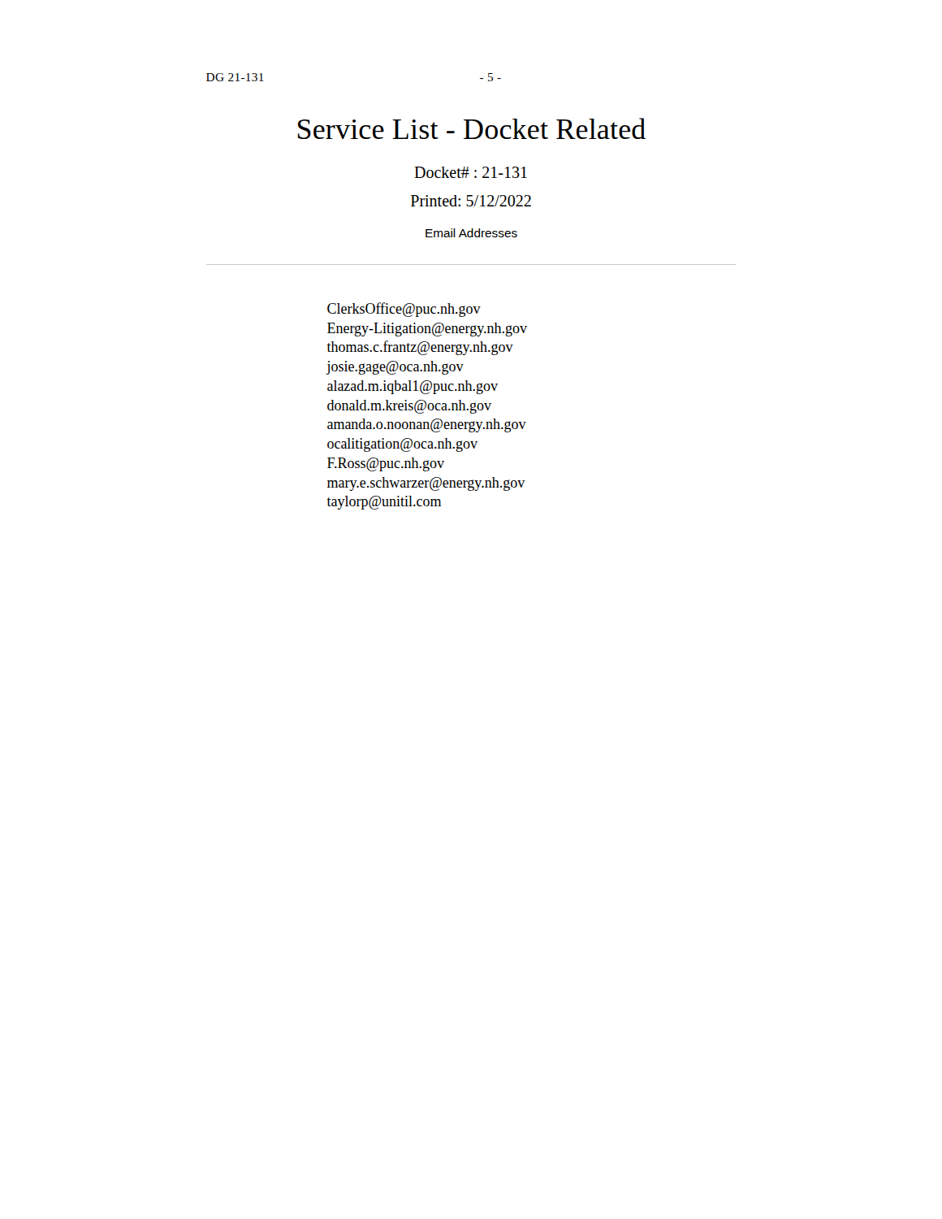DG 21-131
- 5 -
Service List - Docket Related
Docket# : 21-131
Printed: 5/12/2022
Email Addresses
ClerksOffice@puc.nh.gov
Energy-Litigation@energy.nh.gov
thomas.c.frantz@energy.nh.gov
josie.gage@oca.nh.gov
alazad.m.iqbal1@puc.nh.gov
donald.m.kreis@oca.nh.gov
amanda.o.noonan@energy.nh.gov
ocalitigation@oca.nh.gov
F.Ross@puc.nh.gov
mary.e.schwarzer@energy.nh.gov
taylorp@unitil.com